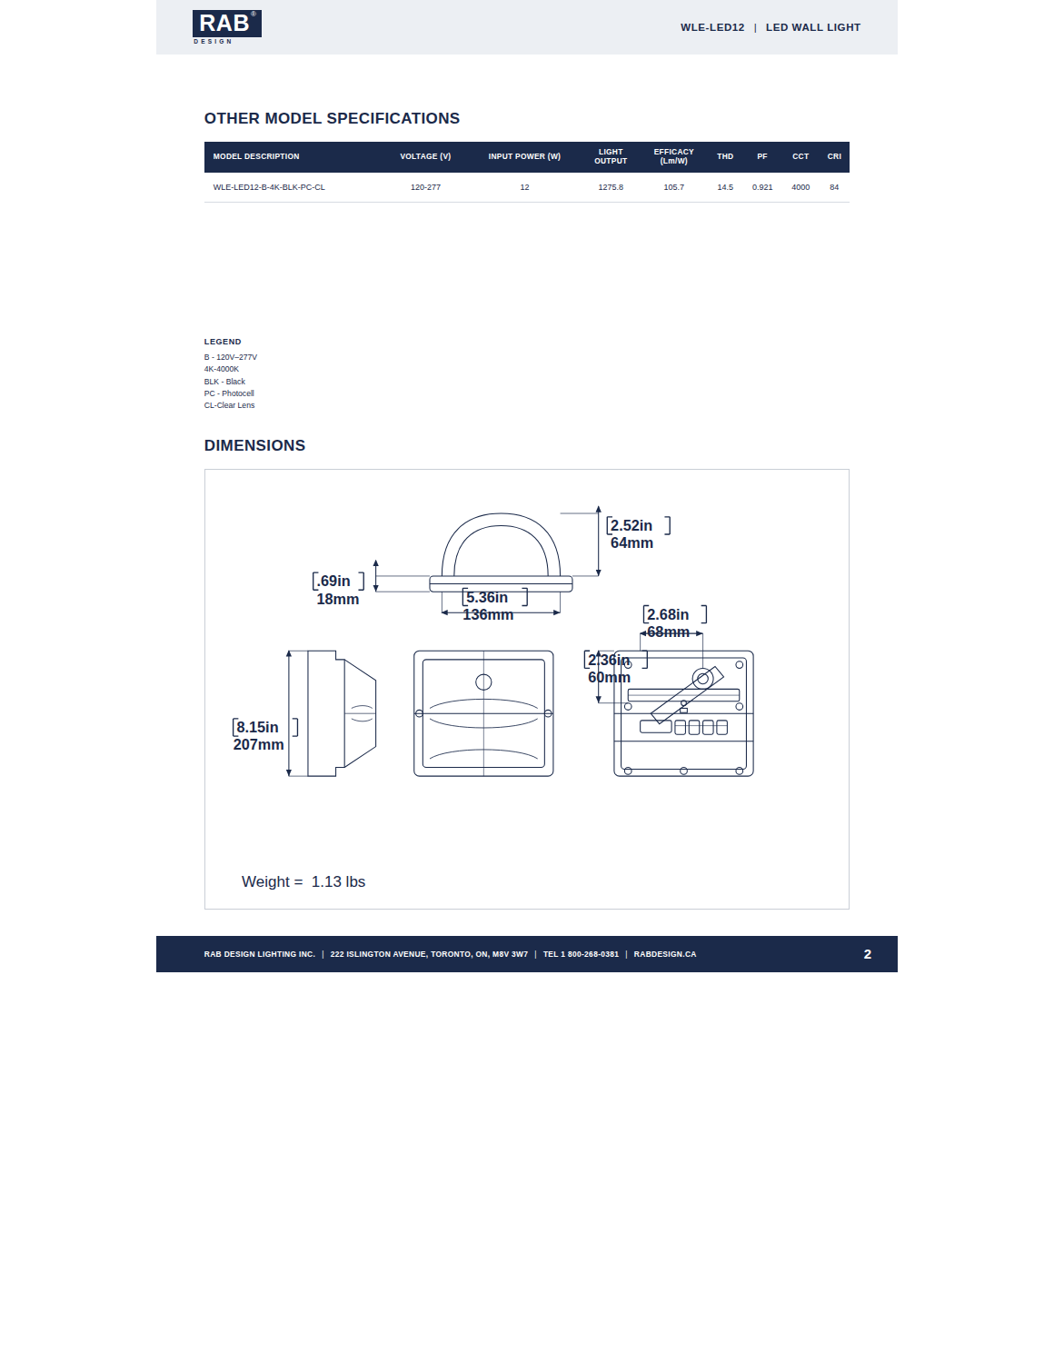RAB®
DESIGN
WLE-LED12 | LED WALL LIGHT
OTHER MODEL SPECIFICATIONS
| MODEL DESCRIPTION | VOLTAGE (V) | INPUT POWER (W) | LIGHT OUTPUT | EFFICACY (Lm/W) | THD | PF | CCT | CRI |
| --- | --- | --- | --- | --- | --- | --- | --- | --- |
| WLE-LED12-B-4K-BLK-PC-CL | 120-277 | 12 | 1275.8 | 105.7 | 14.5 | 0.921 | 4000 | 84 |
LEGEND
B - 120V–277V
4K-4000K
BLK - Black
PC - Photocell
CL-Clear Lens
DIMENSIONS
2.52in 64mm .69in 18mm 5.36in 136mm 2.68in 68mm 2.36in 60mm 8.15in 207mm
Weight = 1.13 lbs
RAB DESIGN LIGHTING INC. | 222 ISLINGTON AVENUE, TORONTO, ON, M8V 3W7 | TEL 1 800-268-0381 | RABDESIGN.CA
2